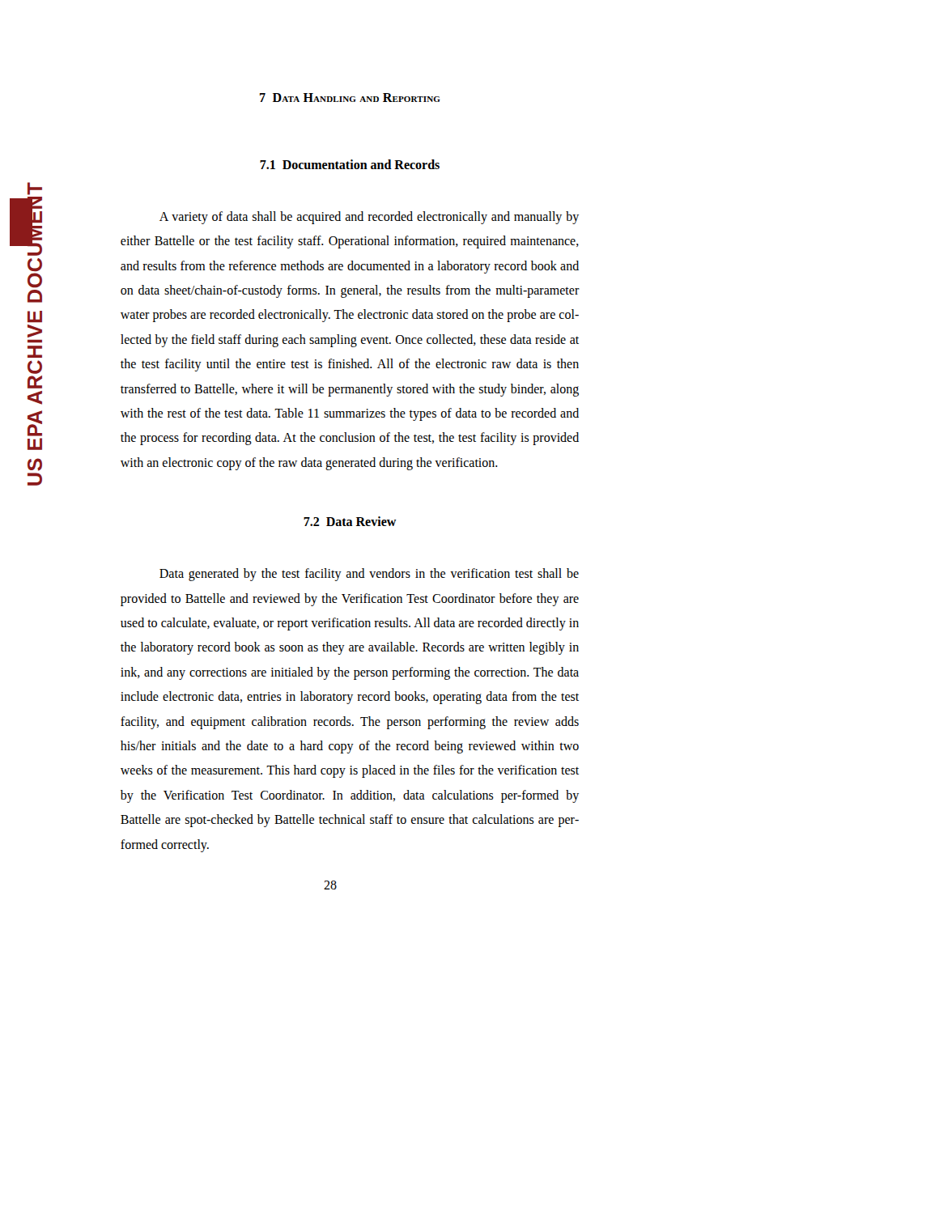US EPA ARCHIVE DOCUMENT
7 Data Handling and Reporting
7.1 Documentation and Records
A variety of data shall be acquired and recorded electronically and manually by either Battelle or the test facility staff. Operational information, required maintenance, and results from the reference methods are documented in a laboratory record book and on data sheet/chain-of-custody forms. In general, the results from the multi-parameter water probes are recorded electronically. The electronic data stored on the probe are collected by the field staff during each sampling event. Once collected, these data reside at the test facility until the entire test is finished. All of the electronic raw data is then transferred to Battelle, where it will be permanently stored with the study binder, along with the rest of the test data. Table 11 summarizes the types of data to be recorded and the process for recording data. At the conclusion of the test, the test facility is provided with an electronic copy of the raw data generated during the verification.
7.2 Data Review
Data generated by the test facility and vendors in the verification test shall be provided to Battelle and reviewed by the Verification Test Coordinator before they are used to calculate, evaluate, or report verification results. All data are recorded directly in the laboratory record book as soon as they are available. Records are written legibly in ink, and any corrections are initialed by the person performing the correction. The data include electronic data, entries in laboratory record books, operating data from the test facility, and equipment calibration records. The person performing the review adds his/her initials and the date to a hard copy of the record being reviewed within two weeks of the measurement. This hard copy is placed in the files for the verification test by the Verification Test Coordinator. In addition, data calculations per-formed by Battelle are spot-checked by Battelle technical staff to ensure that calculations are performed correctly.
28